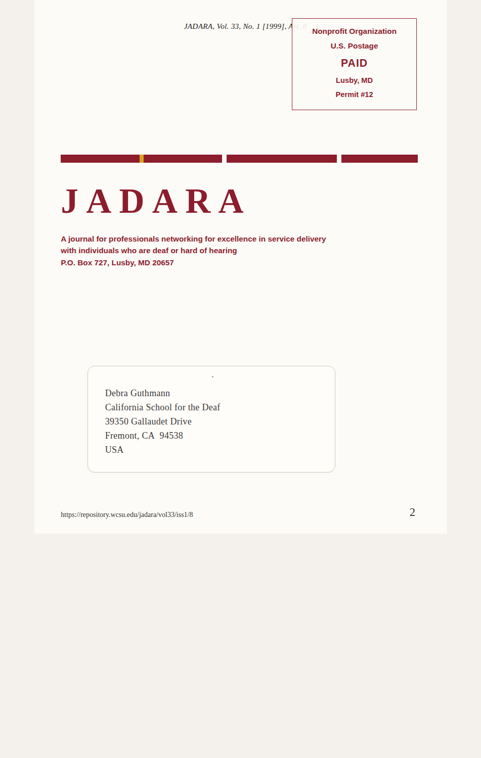JADARA, Vol. 33, No. 1 [1999], Art. 8
Nonprofit Organization
U.S. Postage
PAID
Lusby, MD
Permit #12
JADARA
A journal for professionals networking for excellence in service delivery
with individuals who are deaf or hard of hearing
P.O. Box 727, Lusby, MD 20657
Debra Guthmann
California School for the Deaf
39350 Gallaudet Drive
Fremont, CA 94538
USA
https://repository.wcsu.edu/jadara/vol33/iss1/8 2